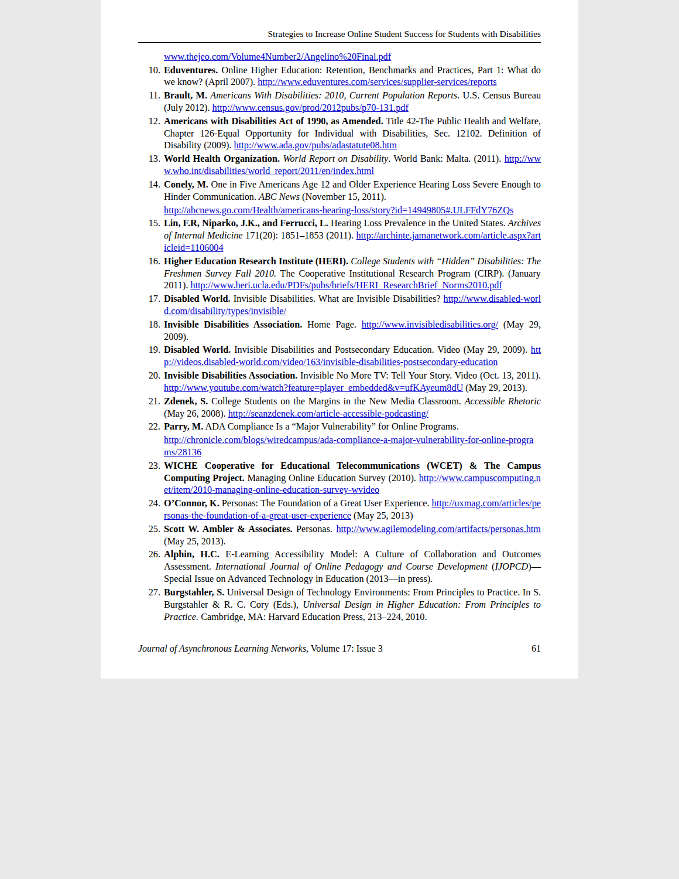Strategies to Increase Online Student Success for Students with Disabilities
www.thejeo.com/Volume4Number2/Angelino%20Final.pdf
Eduventures. Online Higher Education: Retention, Benchmarks and Practices, Part 1: What do we know? (April 2007). http://www.eduventures.com/services/supplier-services/reports
Brault, M. Americans With Disabilities: 2010, Current Population Reports. U.S. Census Bureau (July 2012). http://www.census.gov/prod/2012pubs/p70-131.pdf
Americans with Disabilities Act of 1990, as Amended. Title 42-The Public Health and Welfare, Chapter 126-Equal Opportunity for Individual with Disabilities, Sec. 12102. Definition of Disability (2009). http://www.ada.gov/pubs/adastatute08.htm
World Health Organization. World Report on Disability. World Bank: Malta. (2011). http://www.who.int/disabilities/world_report/2011/en/index.html
Conely, M. One in Five Americans Age 12 and Older Experience Hearing Loss Severe Enough to Hinder Communication. ABC News (November 15, 2011). http://abcnews.go.com/Health/americans-hearing-loss/story?id=14949805#.ULFFdY76ZQs
Lin, F.R, Niparko, J.K., and Ferrucci, L. Hearing Loss Prevalence in the United States. Archives of Internal Medicine 171(20): 1851–1853 (2011). http://archinte.jamanetwork.com/article.aspx?articleid=1106004
Higher Education Research Institute (HERI). College Students with “Hidden” Disabilities: The Freshmen Survey Fall 2010. The Cooperative Institutional Research Program (CIRP). (January 2011). http://www.heri.ucla.edu/PDFs/pubs/briefs/HERI_ResearchBrief_Norms2010.pdf
Disabled World. Invisible Disabilities. What are Invisible Disabilities? http://www.disabled-world.com/disability/types/invisible/
Invisible Disabilities Association. Home Page. http://www.invisibledisabilities.org/ (May 29, 2009).
Disabled World. Invisible Disabilities and Postsecondary Education. Video (May 29, 2009). http://videos.disabled-world.com/video/163/invisible-disabilities-postsecondary-education
Invisible Disabilities Association. Invisible No More TV: Tell Your Story. Video (Oct. 13, 2011). http://www.youtube.com/watch?feature=player_embedded&v=ufKAyeum8dU (May 29, 2013).
Zdenek, S. College Students on the Margins in the New Media Classroom. Accessible Rhetoric (May 26, 2008). http://seanzdenek.com/article-accessible-podcasting/
Parry, M. ADA Compliance Is a “Major Vulnerability” for Online Programs. http://chronicle.com/blogs/wiredcampus/ada-compliance-a-major-vulnerability-for-online-programs/28136
WICHE Cooperative for Educational Telecommunications (WCET) & The Campus Computing Project. Managing Online Education Survey (2010). http://www.campuscomputing.net/item/2010-managing-online-education-survey-wvideo
O’Connor, K. Personas: The Foundation of a Great User Experience. http://uxmag.com/articles/personas-the-foundation-of-a-great-user-experience (May 25, 2013)
Scott W. Ambler & Associates. Personas. http://www.agilemodeling.com/artifacts/personas.htm (May 25, 2013).
Alphin, H.C. E-Learning Accessibility Model: A Culture of Collaboration and Outcomes Assessment. International Journal of Online Pedagogy and Course Development (IJOPCD)—Special Issue on Advanced Technology in Education (2013—in press).
Burgstahler, S. Universal Design of Technology Environments: From Principles to Practice. In S. Burgstahler & R. C. Cory (Eds.), Universal Design in Higher Education: From Principles to Practice. Cambridge, MA: Harvard Education Press, 213–224, 2010.
Journal of Asynchronous Learning Networks, Volume 17: Issue 3
61